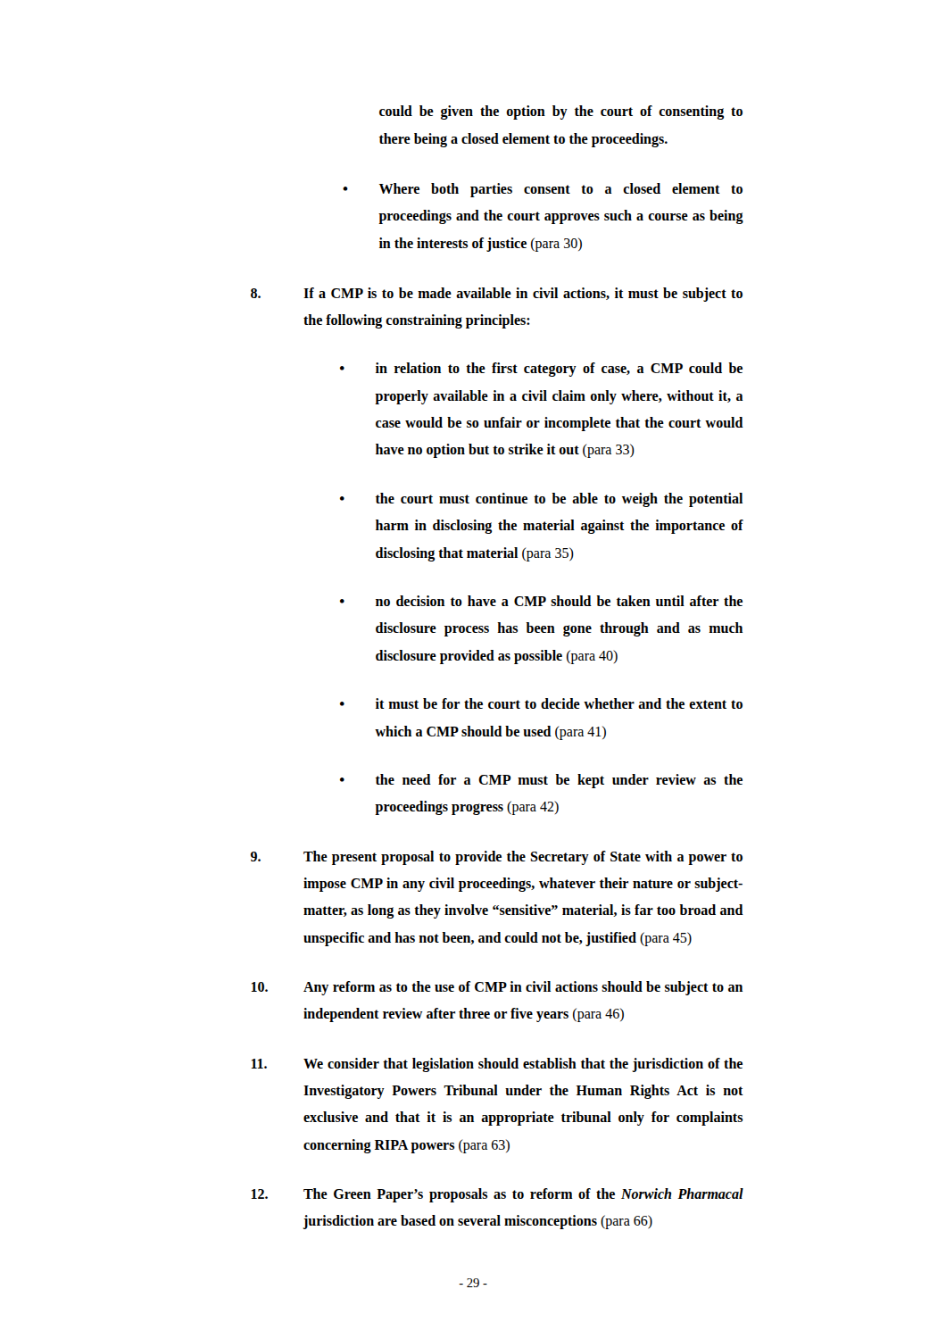could be given the option by the court of consenting to there being a closed element to the proceedings.
Where both parties consent to a closed element to proceedings and the court approves such a course as being in the interests of justice (para 30)
If a CMP is to be made available in civil actions, it must be subject to the following constraining principles:
in relation to the first category of case, a CMP could be properly available in a civil claim only where, without it, a case would be so unfair or incomplete that the court would have no option but to strike it out (para 33)
the court must continue to be able to weigh the potential harm in disclosing the material against the importance of disclosing that material (para 35)
no decision to have a CMP should be taken until after the disclosure process has been gone through and as much disclosure provided as possible (para 40)
it must be for the court to decide whether and the extent to which a CMP should be used (para 41)
the need for a CMP must be kept under review as the proceedings progress (para 42)
The present proposal to provide the Secretary of State with a power to impose CMP in any civil proceedings, whatever their nature or subject-matter, as long as they involve “sensitive” material, is far too broad and unspecific and has not been, and could not be, justified (para 45)
Any reform as to the use of CMP in civil actions should be subject to an independent review after three or five years (para 46)
We consider that legislation should establish that the jurisdiction of the Investigatory Powers Tribunal under the Human Rights Act is not exclusive and that it is an appropriate tribunal only for complaints concerning RIPA powers (para 63)
The Green Paper’s proposals as to reform of the Norwich Pharmacal jurisdiction are based on several misconceptions (para 66)
- 29 -